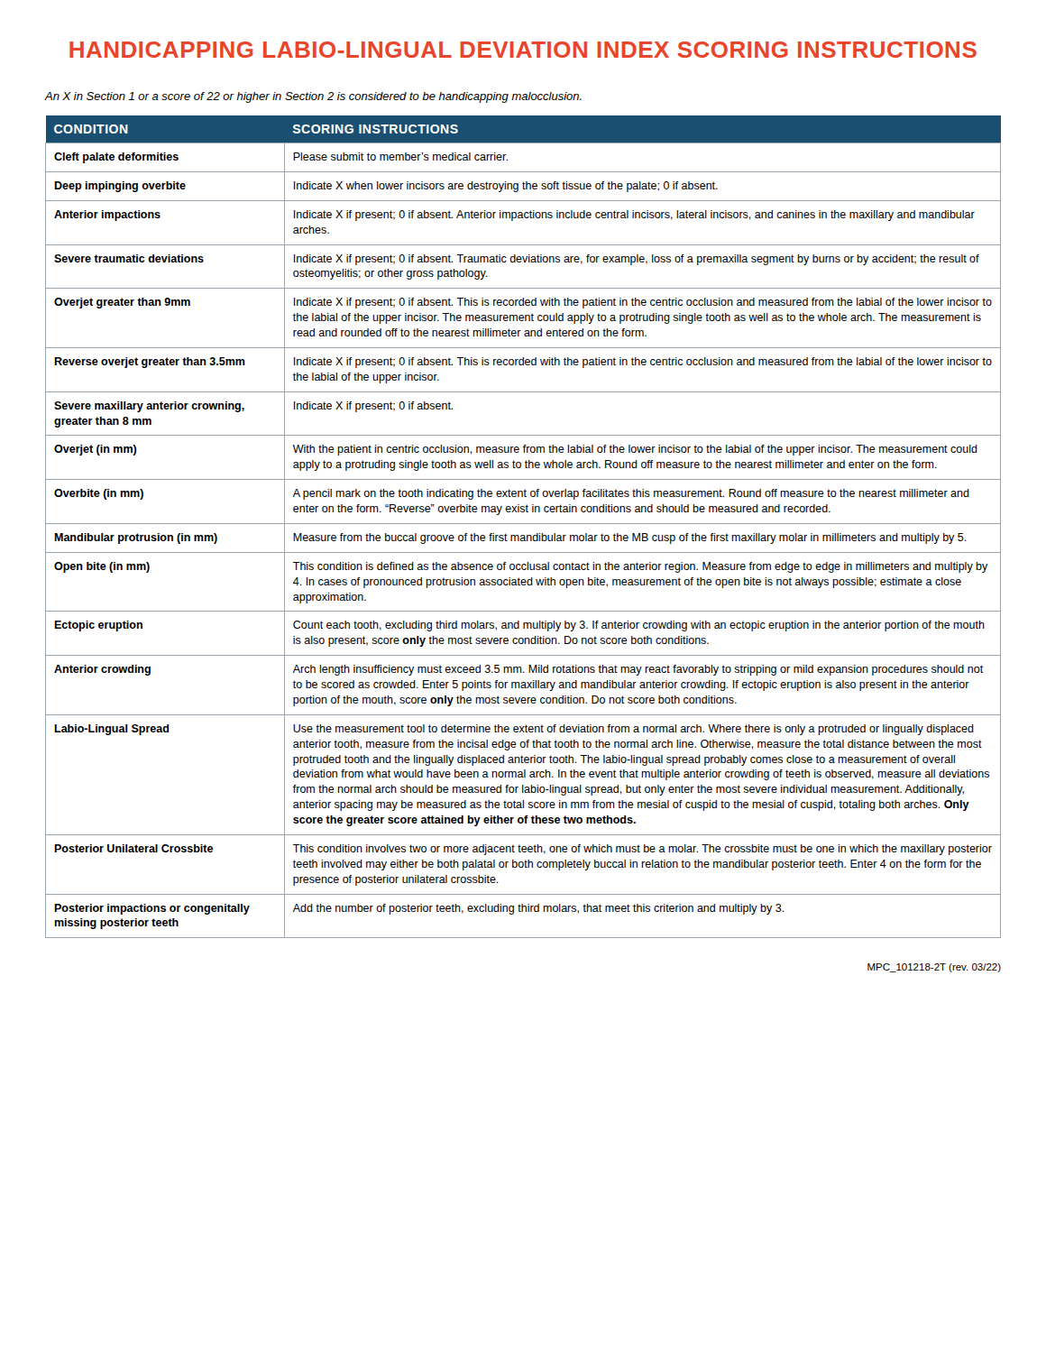Handicapping Labio-Lingual Deviation Index Scoring Instructions
An X in Section 1 or a score of 22 or higher in Section 2 is considered to be handicapping malocclusion.
| Condition | Scoring Instructions |
| --- | --- |
| Cleft palate deformities | Please submit to member’s medical carrier. |
| Deep impinging overbite | Indicate X when lower incisors are destroying the soft tissue of the palate; 0 if absent. |
| Anterior impactions | Indicate X if present; 0 if absent. Anterior impactions include central incisors, lateral incisors, and canines in the maxillary and mandibular arches. |
| Severe traumatic deviations | Indicate X if present; 0 if absent. Traumatic deviations are, for example, loss of a premaxilla segment by burns or by accident; the result of osteomyelitis; or other gross pathology. |
| Overjet greater than 9mm | Indicate X if present; 0 if absent. This is recorded with the patient in the centric occlusion and measured from the labial of the lower incisor to the labial of the upper incisor. The measurement could apply to a protruding single tooth as well as to the whole arch. The measurement is read and rounded off to the nearest millimeter and entered on the form. |
| Reverse overjet greater than 3.5mm | Indicate X if present; 0 if absent. This is recorded with the patient in the centric occlusion and measured from the labial of the lower incisor to the labial of the upper incisor. |
| Severe maxillary anterior crowning, greater than 8 mm | Indicate X if present; 0 if absent. |
| Overjet (in mm) | With the patient in centric occlusion, measure from the labial of the lower incisor to the labial of the upper incisor. The measurement could apply to a protruding single tooth as well as to the whole arch. Round off measure to the nearest millimeter and enter on the form. |
| Overbite (in mm) | A pencil mark on the tooth indicating the extent of overlap facilitates this measurement. Round off measure to the nearest millimeter and enter on the form. “Reverse” overbite may exist in certain conditions and should be measured and recorded. |
| Mandibular protrusion (in mm) | Measure from the buccal groove of the first mandibular molar to the MB cusp of the first maxillary molar in millimeters and multiply by 5. |
| Open bite (in mm) | This condition is defined as the absence of occlusal contact in the anterior region. Measure from edge to edge in millimeters and multiply by 4. In cases of pronounced protrusion associated with open bite, measurement of the open bite is not always possible; estimate a close approximation. |
| Ectopic eruption | Count each tooth, excluding third molars, and multiply by 3. If anterior crowding with an ectopic eruption in the anterior portion of the mouth is also present, score only the most severe condition. Do not score both conditions. |
| Anterior crowding | Arch length insufficiency must exceed 3.5 mm. Mild rotations that may react favorably to stripping or mild expansion procedures should not to be scored as crowded. Enter 5 points for maxillary and mandibular anterior crowding. If ectopic eruption is also present in the anterior portion of the mouth, score only the most severe condition. Do not score both conditions. |
| Labio-Lingual Spread | Use the measurement tool to determine the extent of deviation from a normal arch. Where there is only a protruded or lingually displaced anterior tooth, measure from the incisal edge of that tooth to the normal arch line. Otherwise, measure the total distance between the most protruded tooth and the lingually displaced anterior tooth. The labio-lingual spread probably comes close to a measurement of overall deviation from what would have been a normal arch. In the event that multiple anterior crowding of teeth is observed, measure all deviations from the normal arch should be measured for labio-lingual spread, but only enter the most severe individual measurement. Additionally, anterior spacing may be measured as the total score in mm from the mesial of cuspid to the mesial of cuspid, totaling both arches. Only score the greater score attained by either of these two methods. |
| Posterior Unilateral Crossbite | This condition involves two or more adjacent teeth, one of which must be a molar. The crossbite must be one in which the maxillary posterior teeth involved may either be both palatal or both completely buccal in relation to the mandibular posterior teeth. Enter 4 on the form for the presence of posterior unilateral crossbite. |
| Posterior impactions or congenitally missing posterior teeth | Add the number of posterior teeth, excluding third molars, that meet this criterion and multiply by 3. |
MPC_101218-2T (rev. 03/22)